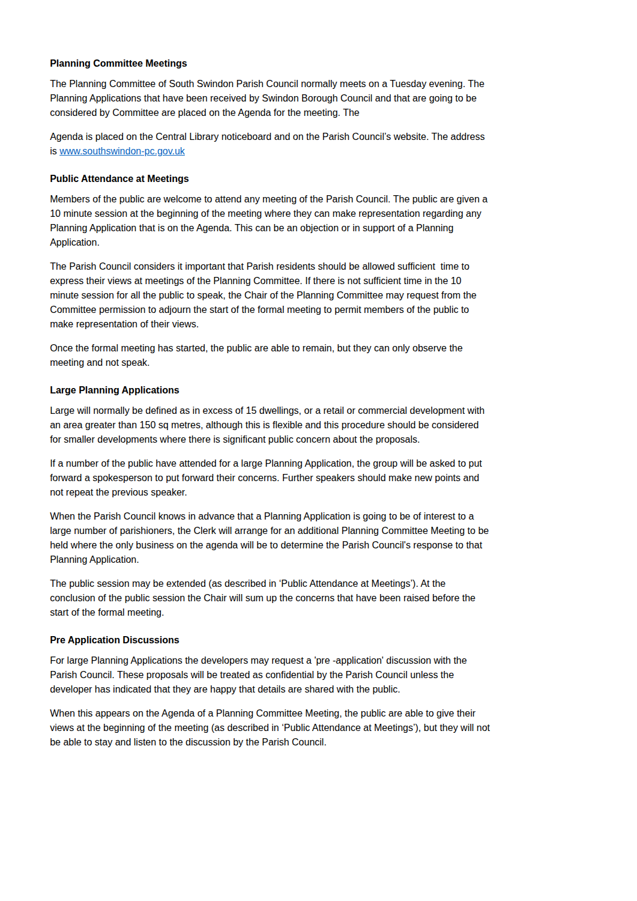Planning Committee Meetings
The Planning Committee of South Swindon Parish Council normally meets on a Tuesday evening. The Planning Applications that have been received by Swindon Borough Council and that are going to be considered by Committee are placed on the Agenda for the meeting. The
Agenda is placed on the Central Library noticeboard and on the Parish Council’s website. The address is www.southswindon-pc.gov.uk
Public Attendance at Meetings
Members of the public are welcome to attend any meeting of the Parish Council. The public are given a 10 minute session at the beginning of the meeting where they can make representation regarding any Planning Application that is on the Agenda. This can be an objection or in support of a Planning Application.
The Parish Council considers it important that Parish residents should be allowed sufficient time to express their views at meetings of the Planning Committee. If there is not sufficient time in the 10 minute session for all the public to speak, the Chair of the Planning Committee may request from the Committee permission to adjourn the start of the formal meeting to permit members of the public to make representation of their views.
Once the formal meeting has started, the public are able to remain, but they can only observe the meeting and not speak.
Large Planning Applications
Large will normally be defined as in excess of 15 dwellings, or a retail or commercial development with an area greater than 150 sq metres, although this is flexible and this procedure should be considered for smaller developments where there is significant public concern about the proposals.
If a number of the public have attended for a large Planning Application, the group will be asked to put forward a spokesperson to put forward their concerns. Further speakers should make new points and not repeat the previous speaker.
When the Parish Council knows in advance that a Planning Application is going to be of interest to a large number of parishioners, the Clerk will arrange for an additional Planning Committee Meeting to be held where the only business on the agenda will be to determine the Parish Council's response to that Planning Application.
The public session may be extended (as described in ‘Public Attendance at Meetings’). At the conclusion of the public session the Chair will sum up the concerns that have been raised before the start of the formal meeting.
Pre Application Discussions
For large Planning Applications the developers may request a 'pre -application' discussion with the Parish Council. These proposals will be treated as confidential by the Parish Council unless the developer has indicated that they are happy that details are shared with the public.
When this appears on the Agenda of a Planning Committee Meeting, the public are able to give their views at the beginning of the meeting (as described in ‘Public Attendance at Meetings’), but they will not be able to stay and listen to the discussion by the Parish Council.